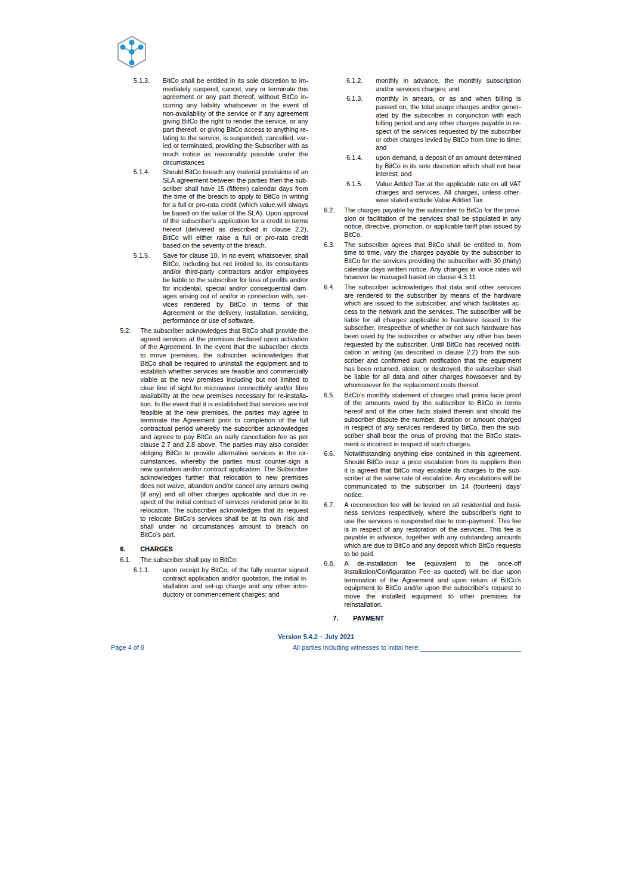5.1.3.
BitCo shall be entitled in its sole discretion to immediately suspend, cancel, vary or terminate this agreement or any part thereof, without BitCo incurring any liability whatsoever in the event of non-availability of the service or if any agreement giving BitCo the right to render the service, or any part thereof, or giving BitCo access to anything relating to the service, is suspended, cancelled, varied or terminated, providing the Subscriber with as much notice as reasonably possible under the circumstances
5.1.4.
Should BitCo breach any material provisions of an SLA agreement between the parties then the subscriber shall have 15 (fifteen) calendar days from the time of the breach to apply to BitCo in writing for a full or pro-rata credit (which value will always be based on the value of the SLA). Upon approval of the subscriber's application for a credit in terms hereof (delivered as described in clause 2.2), BitCo will either raise a full or pro-rata credit based on the severity of the breach.
5.1.5.
Save for clause 10. In no event, whatsoever, shall BitCo, including but not limited to, its consultants and/or third-party contractors and/or employees be liable to the subscriber for loss of profits and/or for incidental, special and/or consequential damages arising out of and/or in connection with, services rendered by BitCo in terms of this Agreement or the delivery, installation, servicing, performance or use of software.
5.2.
The subscriber acknowledges that BitCo shall provide the agreed services at the premises declared upon activation of the Agreement. In the event that the subscriber elects to move premises, the subscriber acknowledges that BitCo shall be required to uninstall the equipment and to establish whether services are feasible and commercially viable at the new premises including but not limited to clear line of sight for microwave connectivity and/or fibre availability at the new premises necessary for re-installation. In the event that it is established that services are not feasible at the new premises, the parties may agree to terminate the Agreement prior to completion of the full contractual period whereby the subscriber acknowledges and agrees to pay BitCo an early cancellation fee as per clause 2.7 and 2.8 above. The parties may also consider obliging BitCo to provide alternative services in the circumstances, whereby the parties must counter-sign a new quotation and/or contract application. The Subscriber acknowledges further that relocation to new premises does not waive, abandon and/or cancel any arrears owing (if any) and all other charges applicable and due in respect of the initial contract of services rendered prior to its relocation. The subscriber acknowledges that its request to relocate BitCo's services shall be at its own risk and shall under no circumstances amount to breach on BitCo's part.
6. CHARGES
6.1.
The subscriber shall pay to BitCo:
6.1.1.
upon receipt by BitCo, of the fully counter signed contract application and/or quotation, the initial installation and set-up charge and any other introductory or commencement charges; and
6.1.2.
monthly in advance, the monthly subscription and/or services charges; and
6.1.3.
monthly in arrears, or as and when billing is passed on, the total usage charges and/or generated by the subscriber in conjunction with each billing period and any other charges payable in respect of the services requested by the subscriber or other charges levied by BitCo from time to time; and
6.1.4.
upon demand, a deposit of an amount determined by BitCo in its sole discretion which shall not bear interest; and
6.1.5.
Value Added Tax at the applicable rate on all VAT charges and services. All charges, unless otherwise stated exclude Value Added Tax.
6.2.
The charges payable by the subscriber to BitCo for the provision or facilitation of the services shall be stipulated in any notice, directive, promotion, or applicable tariff plan issued by BitCo.
6.3.
The subscriber agrees that BitCo shall be entitled to, from time to time, vary the charges payable by the subscriber to BitCo for the services providing the subscriber with 30 (thirty) calendar days written notice. Any changes in voice rates will however be managed based on clause 4.3.11.
6.4.
The subscriber acknowledges that data and other services are rendered to the subscriber by means of the hardware which are issued to the subscriber, and which facilitates access to the network and the services. The subscriber will be liable for all charges applicable to hardware issued to the subscriber, irrespective of whether or not such hardware has been used by the subscriber or whether any other has been requested by the subscriber. Until BitCo has received notification in writing (as described in clause 2.2) from the subscriber and confirmed such notification that the equipment has been returned, stolen, or destroyed, the subscriber shall be liable for all data and other charges howsoever and by whomsoever for the replacement costs thereof.
6.5.
BitCo's monthly statement of charges shall prima facie proof of the amounts owed by the subscriber to BitCo in terms hereof and of the other facts stated therein and should the subscriber dispute the number, duration or amount charged in respect of any services rendered by BitCo, then the subscriber shall bear the onus of proving that the BitCo statement is incorrect in respect of such charges.
6.6.
Notwithstanding anything else contained in this agreement. Should BitCo incur a price escalation from its suppliers then it is agreed that BitCo may escalate its charges to the subscriber at the same rate of escalation. Any escalations will be communicated to the subscriber on 14 (fourteen) days' notice.
6.7.
A reconnection fee will be levied on all residential and business services respectively, where the subscriber's right to use the services is suspended due to non-payment. This fee is in respect of any restoration of the services. This fee is payable in advance, together with any outstanding amounts which are due to BitCo and any deposit which BitCo requests to be paid.
6.8.
A de-installation fee (equivalent to the once-off Installation/Configuration Fee as quoted) will be due upon termination of the Agreement and upon return of BitCo's equipment to BitCo and/or upon the subscriber's request to move the installed equipment to other premises for reinstallation.
7. PAYMENT
Version 5.4.2 – July 2021
Page 4 of 8
All parties including witnesses to initial here: